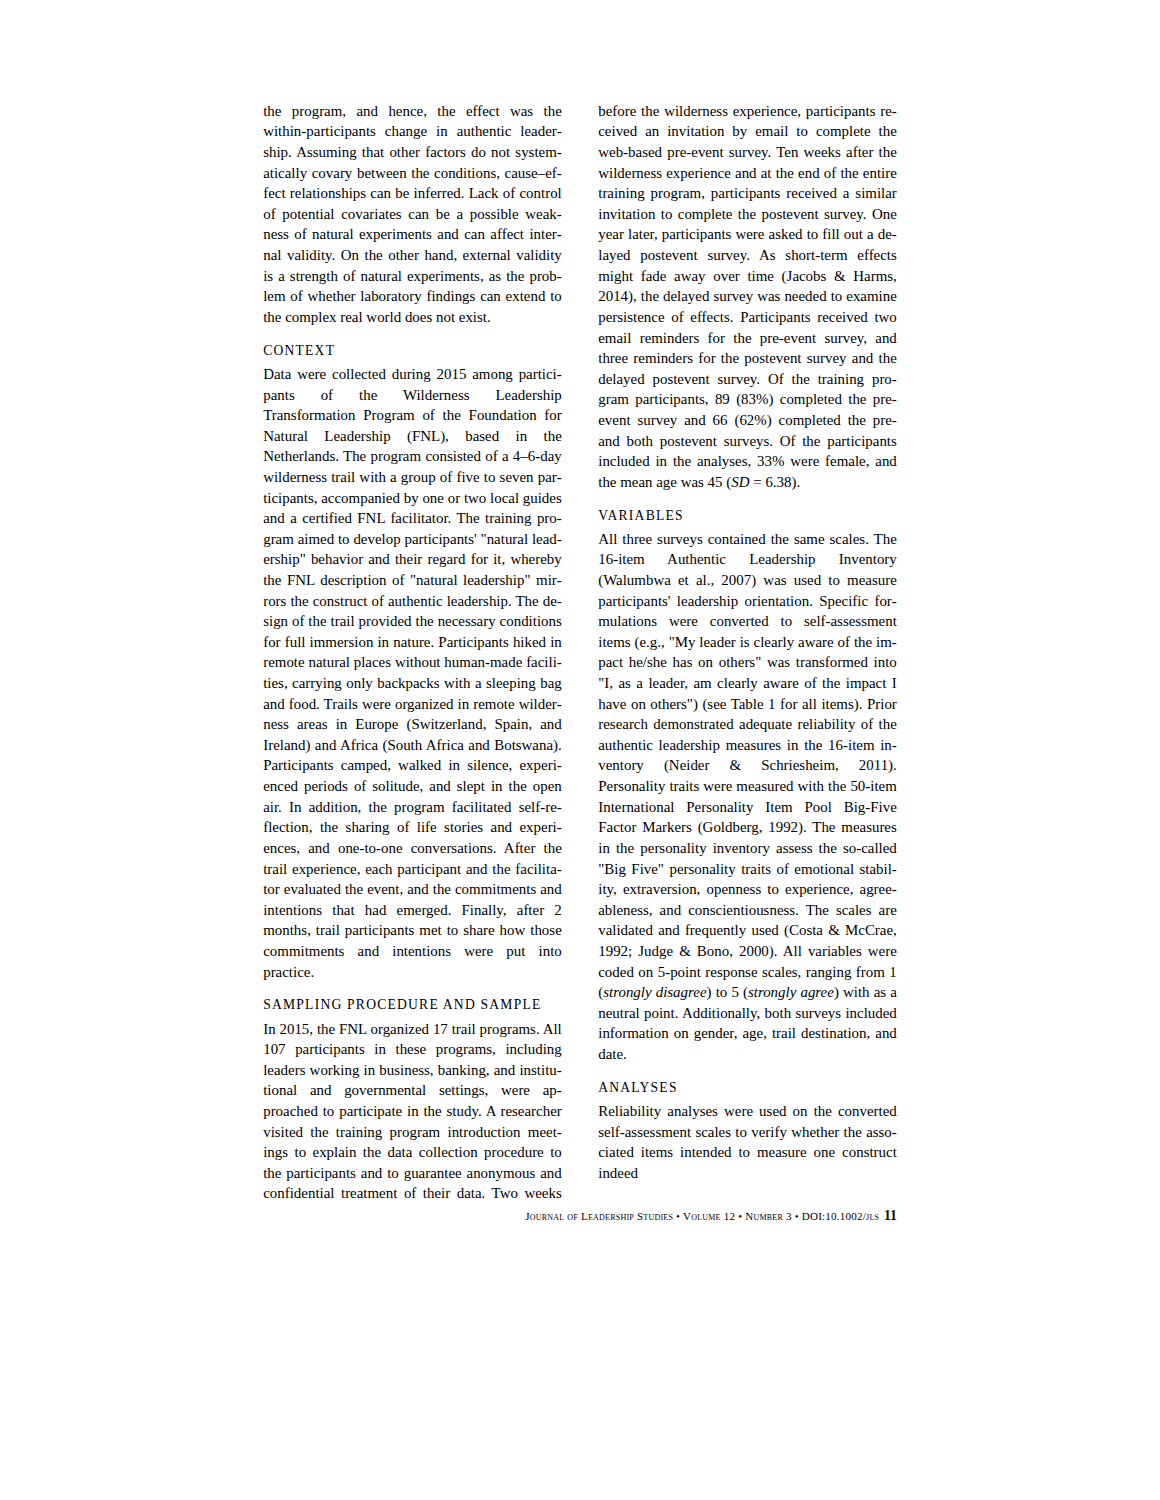the program, and hence, the effect was the within-participants change in authentic leadership. Assuming that other factors do not systematically covary between the conditions, cause–effect relationships can be inferred. Lack of control of potential covariates can be a possible weakness of natural experiments and can affect internal validity. On the other hand, external validity is a strength of natural experiments, as the problem of whether laboratory findings can extend to the complex real world does not exist.
Context
Data were collected during 2015 among participants of the Wilderness Leadership Transformation Program of the Foundation for Natural Leadership (FNL), based in the Netherlands. The program consisted of a 4–6-day wilderness trail with a group of five to seven participants, accompanied by one or two local guides and a certified FNL facilitator. The training program aimed to develop participants' "natural leadership" behavior and their regard for it, whereby the FNL description of "natural leadership" mirrors the construct of authentic leadership. The design of the trail provided the necessary conditions for full immersion in nature. Participants hiked in remote natural places without human-made facilities, carrying only backpacks with a sleeping bag and food. Trails were organized in remote wilderness areas in Europe (Switzerland, Spain, and Ireland) and Africa (South Africa and Botswana). Participants camped, walked in silence, experienced periods of solitude, and slept in the open air. In addition, the program facilitated self-reflection, the sharing of life stories and experiences, and one-to-one conversations. After the trail experience, each participant and the facilitator evaluated the event, and the commitments and intentions that had emerged. Finally, after 2 months, trail participants met to share how those commitments and intentions were put into practice.
Sampling Procedure and Sample
In 2015, the FNL organized 17 trail programs. All 107 participants in these programs, including leaders working in business, banking, and institutional and governmental settings, were approached to participate in the study. A researcher visited the training program introduction meetings to explain the data collection procedure to the participants and to guarantee anonymous and confidential treatment of their data. Two weeks before the wilderness experience, participants received an invitation by email to complete the web-based pre-event survey. Ten weeks after the wilderness experience and at the end of the entire training program, participants received a similar invitation to complete the postevent survey. One year later, participants were asked to fill out a delayed postevent survey. As short-term effects might fade away over time (Jacobs & Harms, 2014), the delayed survey was needed to examine persistence of effects. Participants received two email reminders for the pre-event survey, and three reminders for the postevent survey and the delayed postevent survey. Of the training program participants, 89 (83%) completed the pre-event survey and 66 (62%) completed the pre- and both postevent surveys. Of the participants included in the analyses, 33% were female, and the mean age was 45 (SD = 6.38).
Variables
All three surveys contained the same scales. The 16-item Authentic Leadership Inventory (Walumbwa et al., 2007) was used to measure participants' leadership orientation. Specific formulations were converted to self-assessment items (e.g., "My leader is clearly aware of the impact he/she has on others" was transformed into "I, as a leader, am clearly aware of the impact I have on others") (see Table 1 for all items). Prior research demonstrated adequate reliability of the authentic leadership measures in the 16-item inventory (Neider & Schriesheim, 2011). Personality traits were measured with the 50-item International Personality Item Pool Big-Five Factor Markers (Goldberg, 1992). The measures in the personality inventory assess the so-called "Big Five" personality traits of emotional stability, extraversion, openness to experience, agreeableness, and conscientiousness. The scales are validated and frequently used (Costa & McCrae, 1992; Judge & Bono, 2000). All variables were coded on 5-point response scales, ranging from 1 (strongly disagree) to 5 (strongly agree) with as a neutral point. Additionally, both surveys included information on gender, age, trail destination, and date.
Analyses
Reliability analyses were used on the converted self-assessment scales to verify whether the associated items intended to measure one construct indeed
Journal of Leadership Studies • Volume 12 • Number 3 • DOI:10.1002/jls11